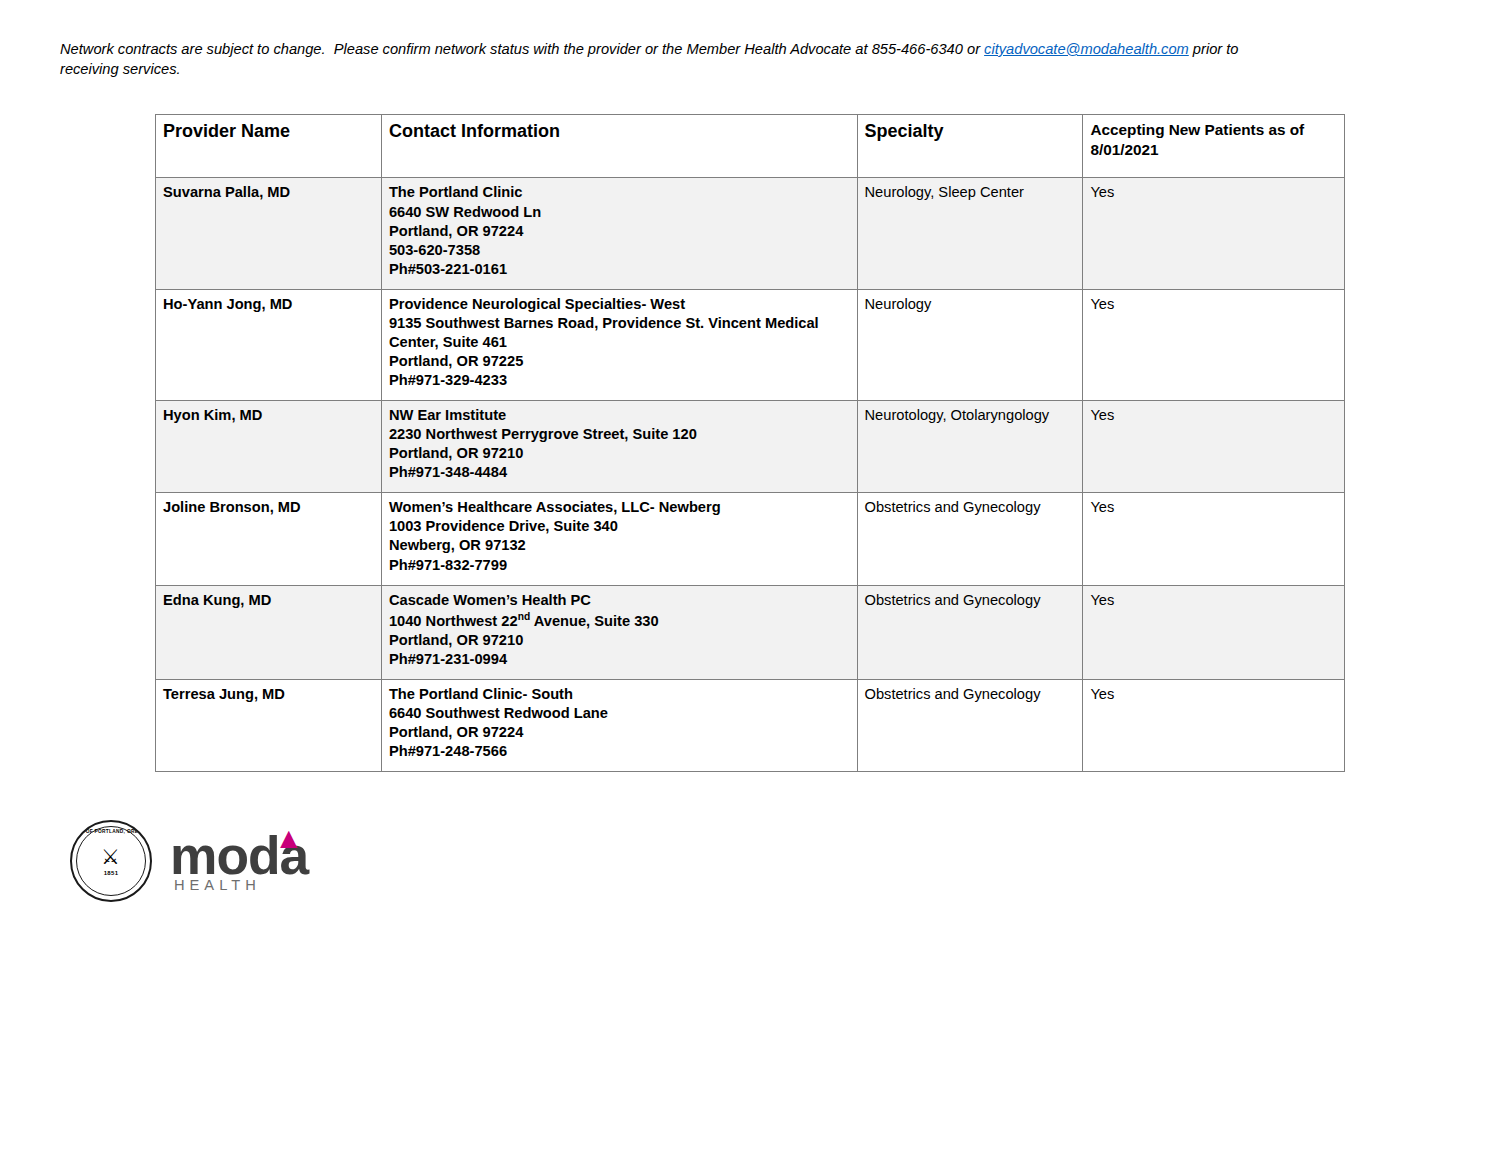Network contracts are subject to change. Please confirm network status with the provider or the Member Health Advocate at 855-466-6340 or cityadvocate@modahealth.com prior to receiving services.
| Provider Name | Contact Information | Specialty | Accepting New Patients as of 8/01/2021 |
| --- | --- | --- | --- |
| Suvarna Palla, MD | The Portland Clinic 6640 SW Redwood Ln Portland, OR 97224 503-620-7358 Ph#503-221-0161 | Neurology, Sleep Center | Yes |
| Ho-Yann Jong, MD | Providence Neurological Specialties- West 9135 Southwest Barnes Road, Providence St. Vincent Medical Center, Suite 461 Portland, OR 97225 Ph#971-329-4233 | Neurology | Yes |
| Hyon Kim, MD | NW Ear Imstitute 2230 Northwest Perrygrove Street, Suite 120 Portland, OR 97210 Ph#971-348-4484 | Neurotology, Otolaryngology | Yes |
| Joline Bronson, MD | Women’s Healthcare Associates, LLC- Newberg 1003 Providence Drive, Suite 340 Newberg, OR 97132 Ph#971-832-7799 | Obstetrics and Gynecology | Yes |
| Edna Kung, MD | Cascade Women’s Health PC 1040 Northwest 22 nd Avenue, Suite 330 Portland, OR 97210 Ph#971-231-0994 | Obstetrics and Gynecology | Yes |
| Terresa Jung, MD | The Portland Clinic- South 6640 Southwest Redwood Lane Portland, OR 97224 Ph#971-248-7566 | Obstetrics and Gynecology | Yes |
CITY OF PORTLAND, OREGON
⚔
1851
moda▲
HEALTH